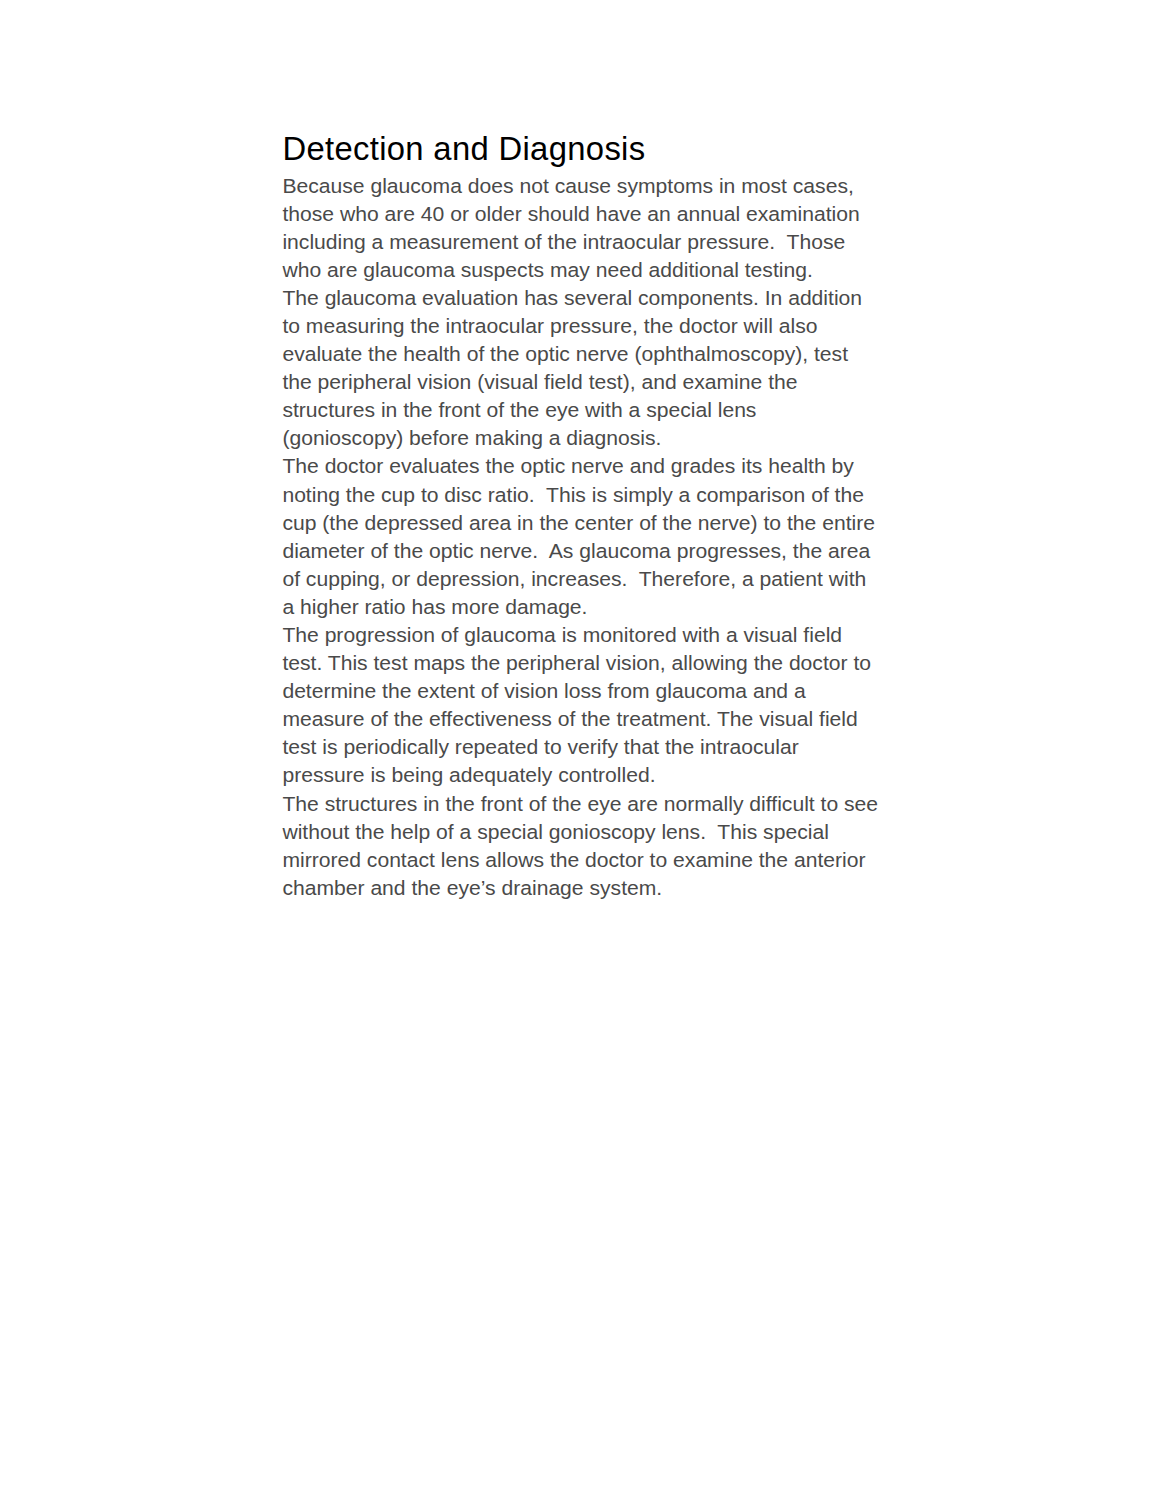Detection and Diagnosis
Because glaucoma does not cause symptoms in most cases, those who are 40 or older should have an annual examination including a measurement of the intraocular pressure. Those who are glaucoma suspects may need additional testing.
The glaucoma evaluation has several components. In addition to measuring the intraocular pressure, the doctor will also evaluate the health of the optic nerve (ophthalmoscopy), test the peripheral vision (visual field test), and examine the structures in the front of the eye with a special lens (gonioscopy) before making a diagnosis.
The doctor evaluates the optic nerve and grades its health by noting the cup to disc ratio. This is simply a comparison of the cup (the depressed area in the center of the nerve) to the entire diameter of the optic nerve. As glaucoma progresses, the area of cupping, or depression, increases. Therefore, a patient with a higher ratio has more damage.
The progression of glaucoma is monitored with a visual field test. This test maps the peripheral vision, allowing the doctor to determine the extent of vision loss from glaucoma and a measure of the effectiveness of the treatment. The visual field test is periodically repeated to verify that the intraocular pressure is being adequately controlled.
The structures in the front of the eye are normally difficult to see without the help of a special gonioscopy lens. This special mirrored contact lens allows the doctor to examine the anterior chamber and the eye’s drainage system.